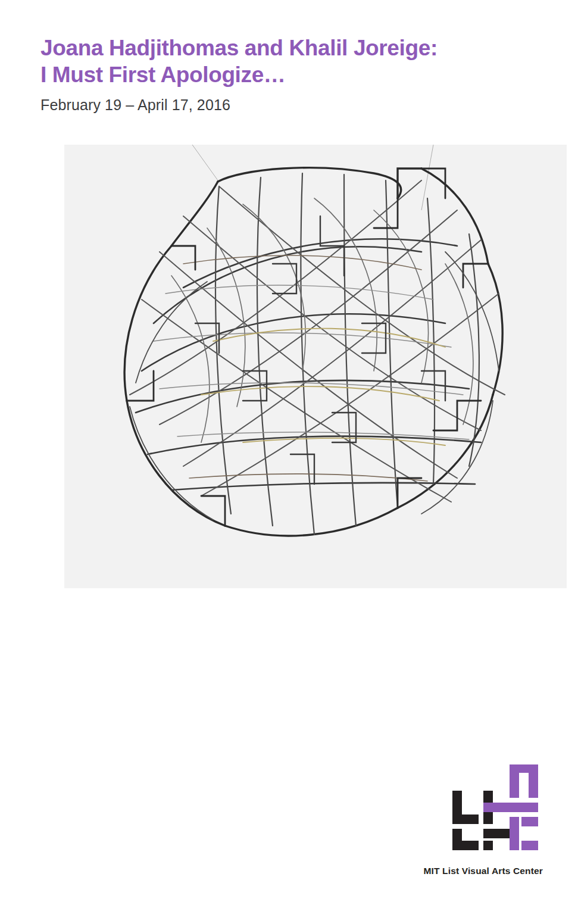Joana Hadjithomas and Khalil Joreige:
I Must First Apologize…
February 19 – April 17, 2016
MIT List Visual Arts Center